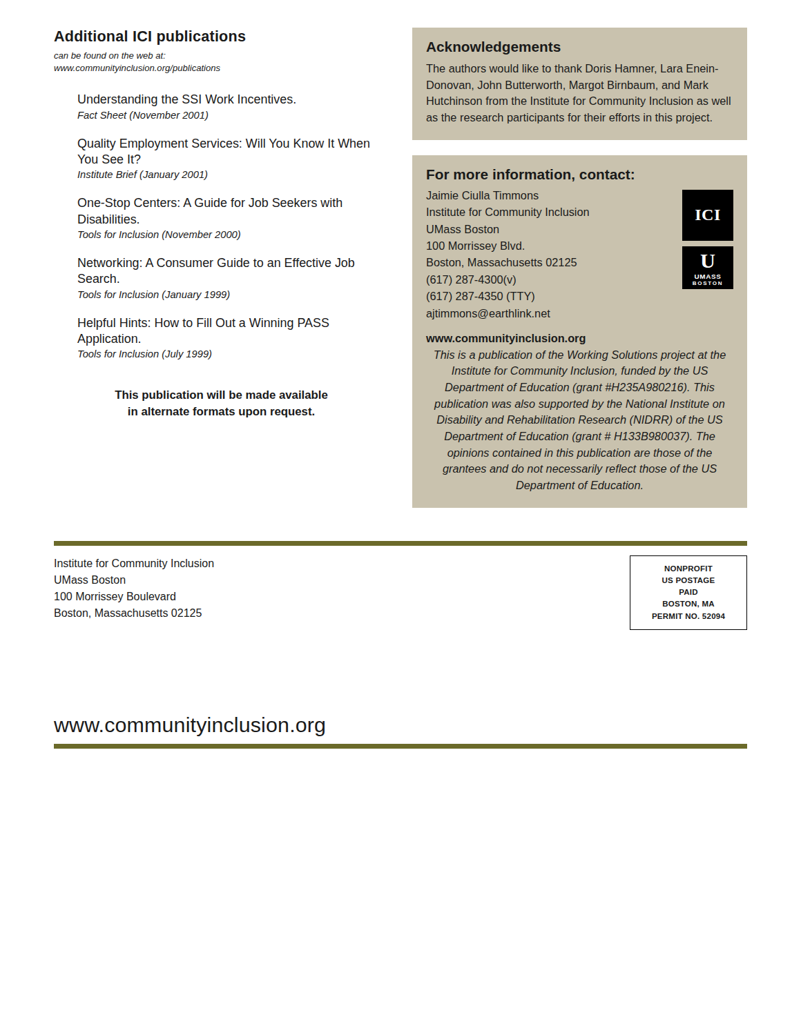Additional ICI publications
can be found on the web at:
www.communityinclusion.org/publications
Understanding the SSI Work Incentives. Fact Sheet (November 2001)
Quality Employment Services: Will You Know It When You See It? Institute Brief (January 2001)
One-Stop Centers: A Guide for Job Seekers with Disabilities. Tools for Inclusion (November 2000)
Networking: A Consumer Guide to an Effective Job Search. Tools for Inclusion (January 1999)
Helpful Hints: How to Fill Out a Winning PASS Application. Tools for Inclusion (July 1999)
This publication will be made available
in alternate formats upon request.
Acknowledgements
The authors would like to thank Doris Hamner, Lara Enein-Donovan, John Butterworth, Margot Birnbaum, and Mark Hutchinson from the Institute for Community Inclusion as well as the research participants for their efforts in this project.
For more information, contact:
Jaimie Ciulla Timmons
Institute for Community Inclusion
UMass Boston
100 Morrissey Blvd.
Boston, Massachusetts 02125
(617) 287-4300(v)
(617) 287-4350 (TTY)
ajtimmons@earthlink.net www.communityinclusion.org
ICI
U UMASSBOSTON
This is a publication of the Working Solutions project at the Institute for Community Inclusion, funded by the US Department of Education (grant #H235A980216). This publication was also supported by the National Institute on Disability and Rehabilitation Research (NIDRR) of the US Department of Education (grant # H133B980037). The opinions contained in this publication are those of the grantees and do not necessarily reflect those of the US Department of Education.
Institute for Community Inclusion
UMass Boston
100 Morrissey Boulevard
Boston, Massachusetts 02125
NONPROFIT
US POSTAGE
PAID
BOSTON, MA
PERMIT NO. 52094
www.communityinclusion.org